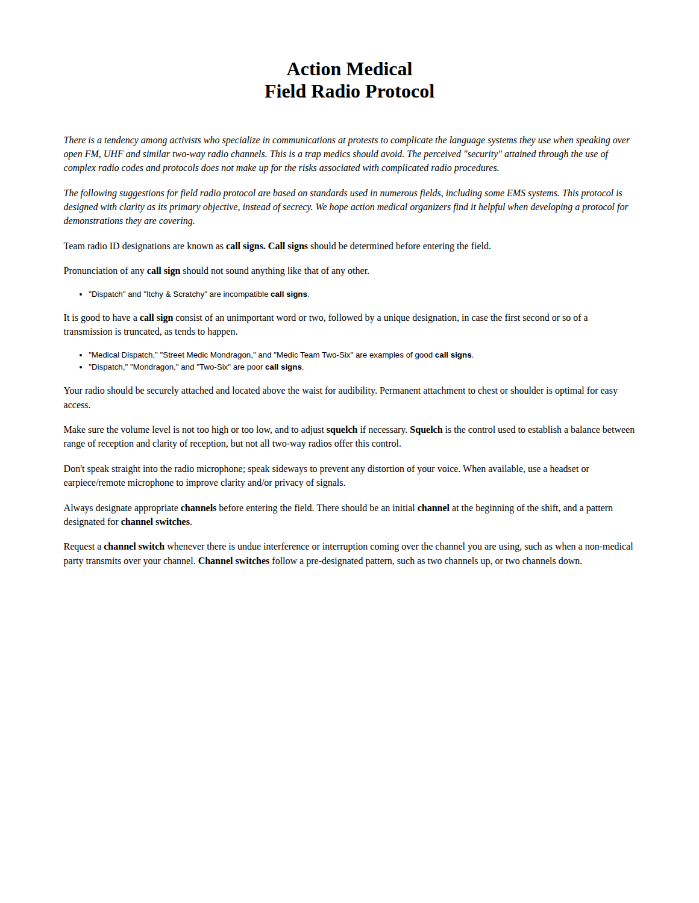Action Medical
Field Radio Protocol
There is a tendency among activists who specialize in communications at protests to complicate the language systems they use when speaking over open FM, UHF and similar two-way radio channels. This is a trap medics should avoid. The perceived "security" attained through the use of complex radio codes and protocols does not make up for the risks associated with complicated radio procedures.
The following suggestions for field radio protocol are based on standards used in numerous fields, including some EMS systems. This protocol is designed with clarity as its primary objective, instead of secrecy. We hope action medical organizers find it helpful when developing a protocol for demonstrations they are covering.
Team radio ID designations are known as call signs. Call signs should be determined before entering the field.
Pronunciation of any call sign should not sound anything like that of any other.
"Dispatch" and "Itchy & Scratchy" are incompatible call signs.
It is good to have a call sign consist of an unimportant word or two, followed by a unique designation, in case the first second or so of a transmission is truncated, as tends to happen.
"Medical Dispatch," "Street Medic Mondragon," and "Medic Team Two-Six" are examples of good call signs.
"Dispatch," "Mondragon," and "Two-Six" are poor call signs.
Your radio should be securely attached and located above the waist for audibility. Permanent attachment to chest or shoulder is optimal for easy access.
Make sure the volume level is not too high or too low, and to adjust squelch if necessary. Squelch is the control used to establish a balance between range of reception and clarity of reception, but not all two-way radios offer this control.
Don't speak straight into the radio microphone; speak sideways to prevent any distortion of your voice. When available, use a headset or earpiece/remote microphone to improve clarity and/or privacy of signals.
Always designate appropriate channels before entering the field. There should be an initial channel at the beginning of the shift, and a pattern designated for channel switches.
Request a channel switch whenever there is undue interference or interruption coming over the channel you are using, such as when a non-medical party transmits over your channel. Channel switches follow a pre-designated pattern, such as two channels up, or two channels down.